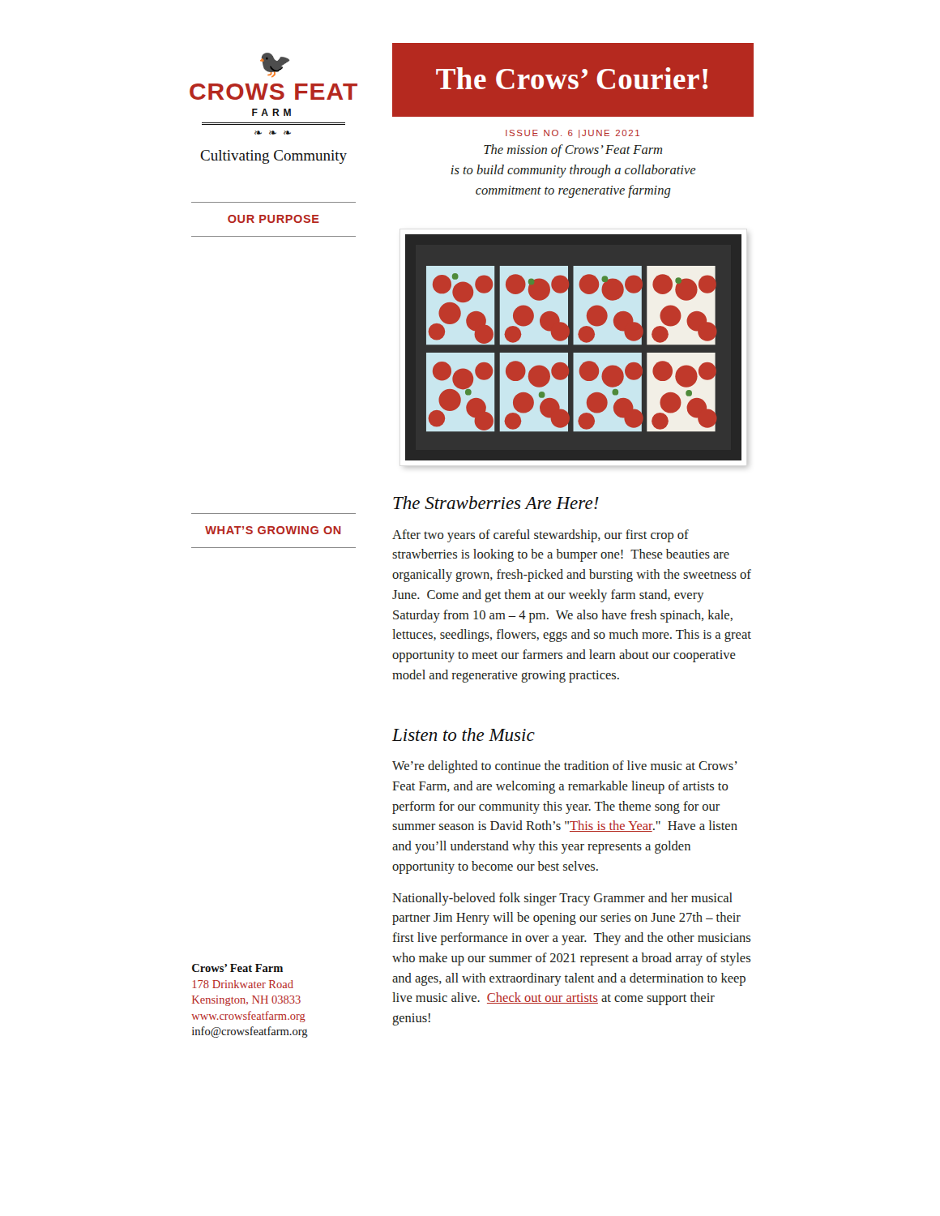🐦‍⬛
CROWS FEAT
FARM
❧ ❧ ❧
Cultivating Community
OUR PURPOSE
WHAT’S GROWING ON
Crows’ Feat Farm
178 Drinkwater Road
Kensington, NH 03833
www.crowsfeatfarm.org
info@crowsfeatfarm.org
The Crows’ Courier!
ISSUE NO. 6 |JUNE 2021
The mission of Crows’ Feat Farm
is to build community through a collaborative
commitment to regenerative farming
The Strawberries Are Here!
After two years of careful stewardship, our first crop of strawberries is looking to be a bumper one! These beauties are organically grown, fresh-picked and bursting with the sweetness of June. Come and get them at our weekly farm stand, every Saturday from 10 am – 4 pm. We also have fresh spinach, kale, lettuces, seedlings, flowers, eggs and so much more. This is a great opportunity to meet our farmers and learn about our cooperative model and regenerative growing practices.
Listen to the Music
We’re delighted to continue the tradition of live music at Crows’ Feat Farm, and are welcoming a remarkable lineup of artists to perform for our community this year. The theme song for our summer season is David Roth’s "This is the Year." Have a listen and you’ll understand why this year represents a golden opportunity to become our best selves.
Nationally-beloved folk singer Tracy Grammer and her musical partner Jim Henry will be opening our series on June 27th – their first live performance in over a year. They and the other musicians who make up our summer of 2021 represent a broad array of styles and ages, all with extraordinary talent and a determination to keep live music alive. Check out our artists at come support their genius!